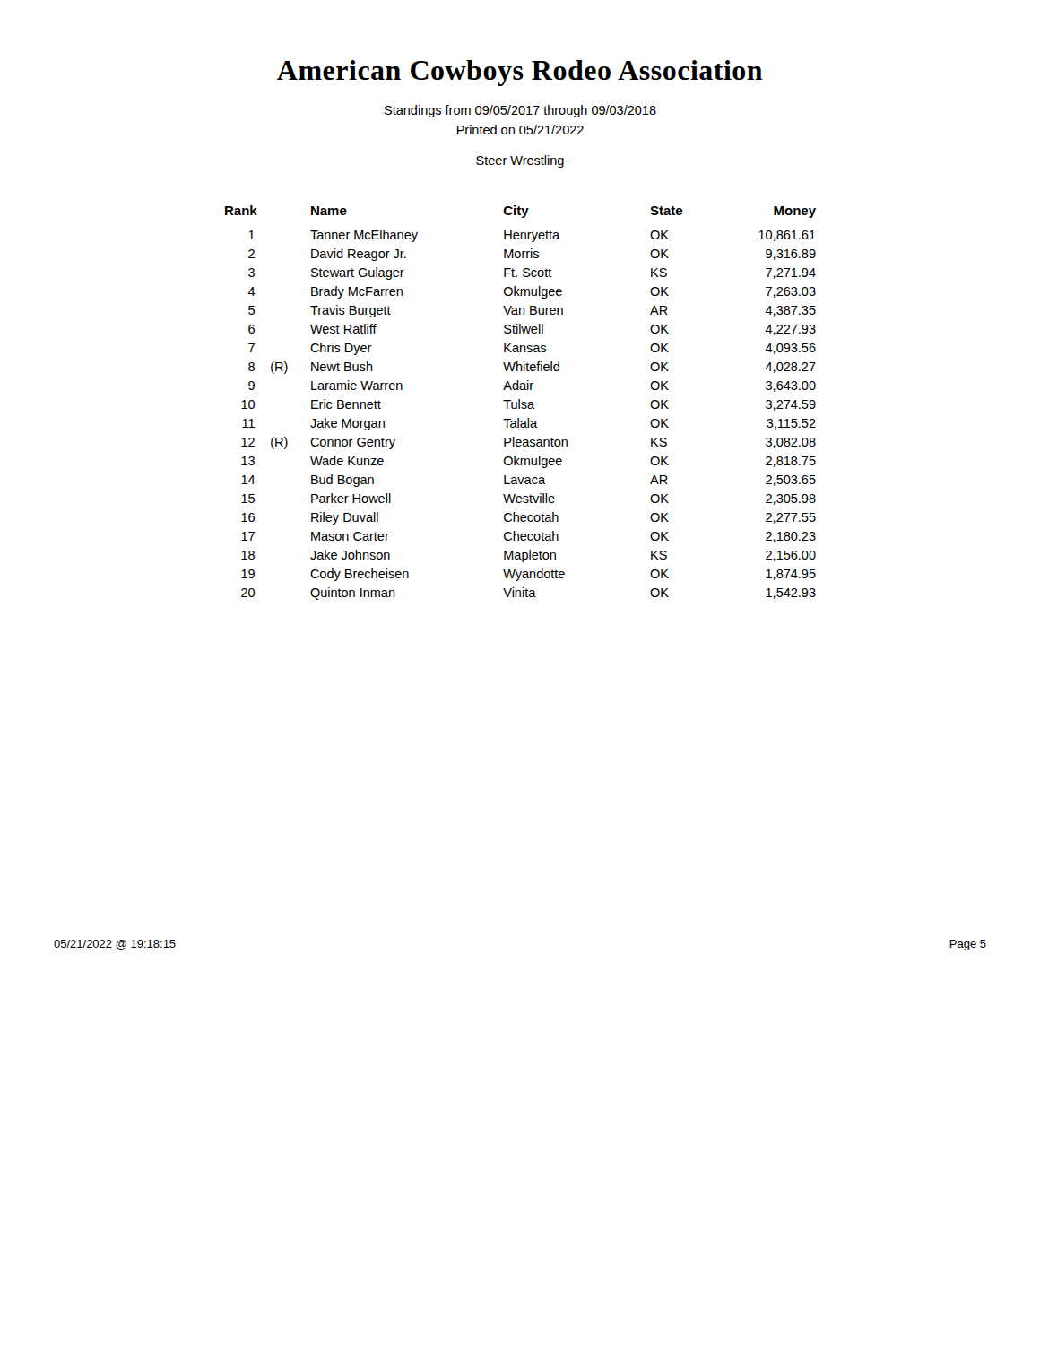American Cowboys Rodeo Association
Standings from 09/05/2017 through 09/03/2018
Printed on 05/21/2022
Steer Wrestling
| Rank | Name | City | State | Money |
| --- | --- | --- | --- | --- |
| 1 | | Tanner McElhaney | Henryetta | OK | 10,861.61 |
| 2 | | David Reagor Jr. | Morris | OK | 9,316.89 |
| 3 | | Stewart Gulager | Ft. Scott | KS | 7,271.94 |
| 4 | | Brady McFarren | Okmulgee | OK | 7,263.03 |
| 5 | | Travis Burgett | Van Buren | AR | 4,387.35 |
| 6 | | West Ratliff | Stilwell | OK | 4,227.93 |
| 7 | | Chris Dyer | Kansas | OK | 4,093.56 |
| 8 | (R) | Newt Bush | Whitefield | OK | 4,028.27 |
| 9 | | Laramie Warren | Adair | OK | 3,643.00 |
| 10 | | Eric Bennett | Tulsa | OK | 3,274.59 |
| 11 | | Jake Morgan | Talala | OK | 3,115.52 |
| 12 | (R) | Connor Gentry | Pleasanton | KS | 3,082.08 |
| 13 | | Wade Kunze | Okmulgee | OK | 2,818.75 |
| 14 | | Bud Bogan | Lavaca | AR | 2,503.65 |
| 15 | | Parker Howell | Westville | OK | 2,305.98 |
| 16 | | Riley Duvall | Checotah | OK | 2,277.55 |
| 17 | | Mason Carter | Checotah | OK | 2,180.23 |
| 18 | | Jake Johnson | Mapleton | KS | 2,156.00 |
| 19 | | Cody Brecheisen | Wyandotte | OK | 1,874.95 |
| 20 | | Quinton Inman | Vinita | OK | 1,542.93 |
05/21/2022 @ 19:18:15 Page 5